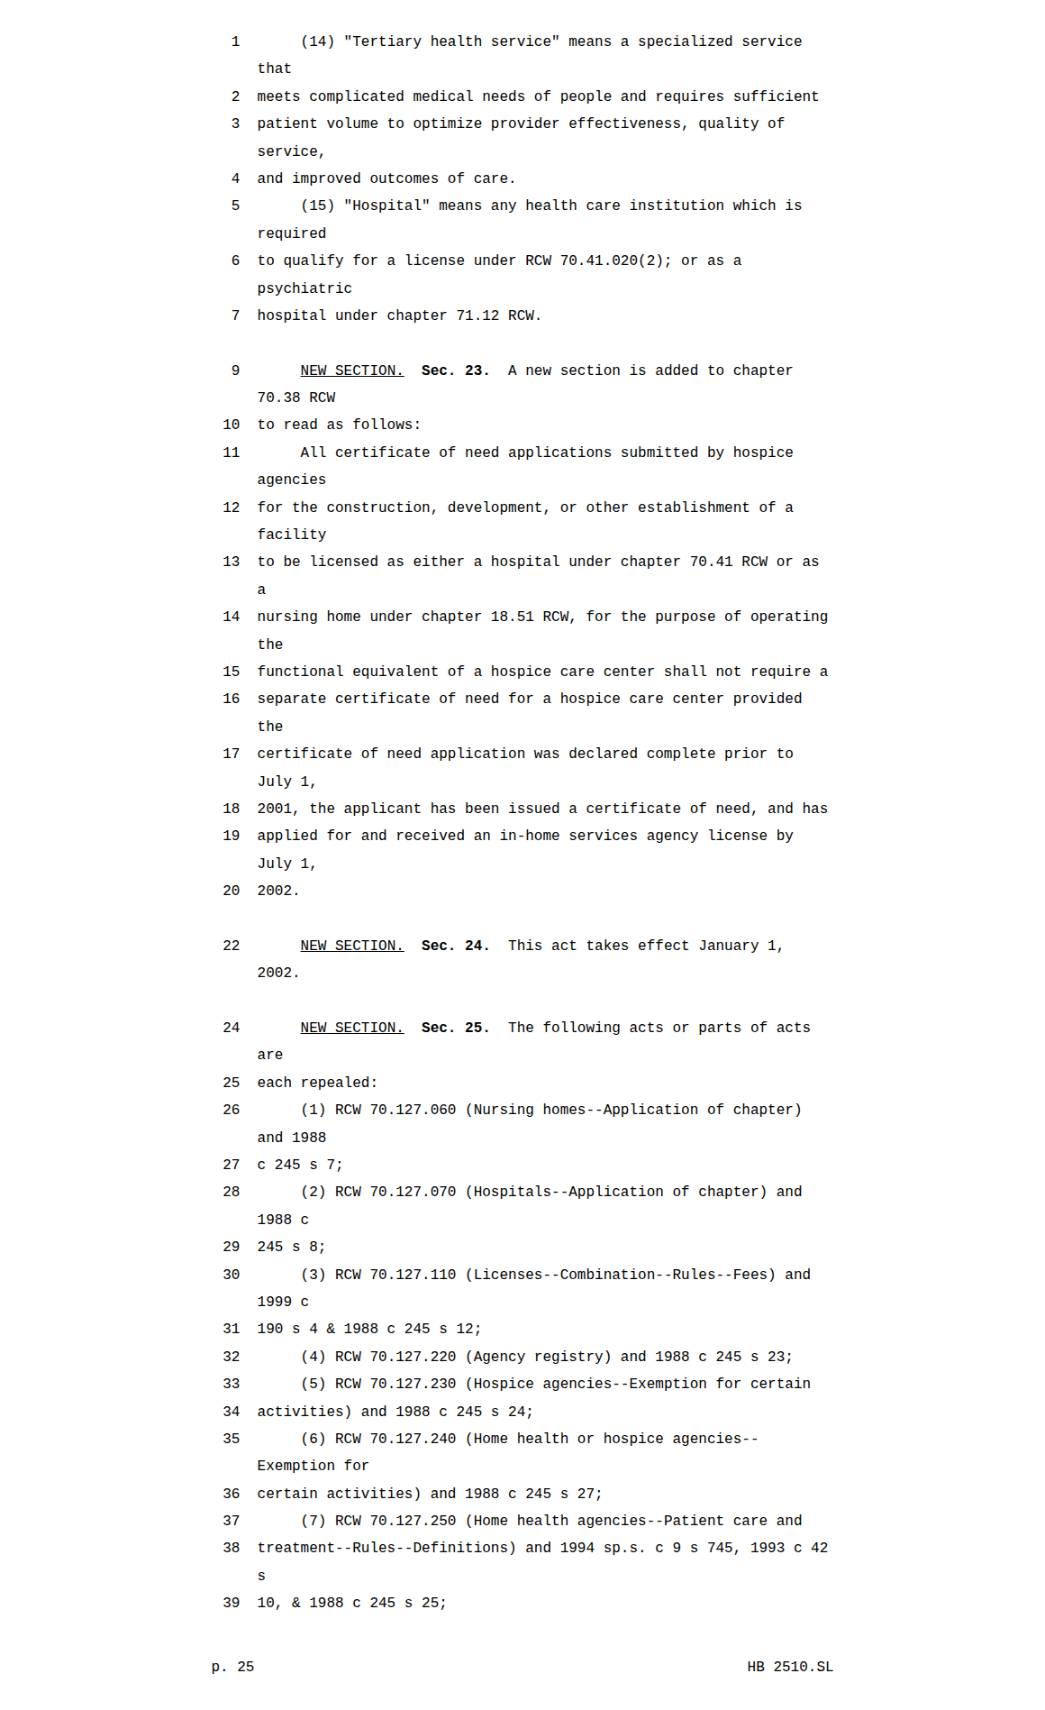(14) "Tertiary health service" means a specialized service that
meets complicated medical needs of people and requires sufficient
patient volume to optimize provider effectiveness, quality of service,
and improved outcomes of care.
(15) "Hospital" means any health care institution which is required
to qualify for a license under RCW 70.41.020(2); or as a psychiatric
hospital under chapter 71.12 RCW.
NEW SECTION. Sec. 23. A new section is added to chapter 70.38 RCW
to read as follows:
All certificate of need applications submitted by hospice agencies
for the construction, development, or other establishment of a facility
to be licensed as either a hospital under chapter 70.41 RCW or as a
nursing home under chapter 18.51 RCW, for the purpose of operating the
functional equivalent of a hospice care center shall not require a
separate certificate of need for a hospice care center provided the
certificate of need application was declared complete prior to July 1,
2001, the applicant has been issued a certificate of need, and has
applied for and received an in-home services agency license by July 1,
2002.
NEW SECTION. Sec. 24. This act takes effect January 1, 2002.
NEW SECTION. Sec. 25. The following acts or parts of acts are
each repealed:
(1) RCW 70.127.060 (Nursing homes--Application of chapter) and 1988
c 245 s 7;
(2) RCW 70.127.070 (Hospitals--Application of chapter) and 1988 c
245 s 8;
(3) RCW 70.127.110 (Licenses--Combination--Rules--Fees) and 1999 c
190 s 4 & 1988 c 245 s 12;
(4) RCW 70.127.220 (Agency registry) and 1988 c 245 s 23;
(5) RCW 70.127.230 (Hospice agencies--Exemption for certain
activities) and 1988 c 245 s 24;
(6) RCW 70.127.240 (Home health or hospice agencies--Exemption for
certain activities) and 1988 c 245 s 27;
(7) RCW 70.127.250 (Home health agencies--Patient care and
treatment--Rules--Definitions) and 1994 sp.s. c 9 s 745, 1993 c 42 s
10, & 1988 c 245 s 25;
p. 25 HB 2510.SL